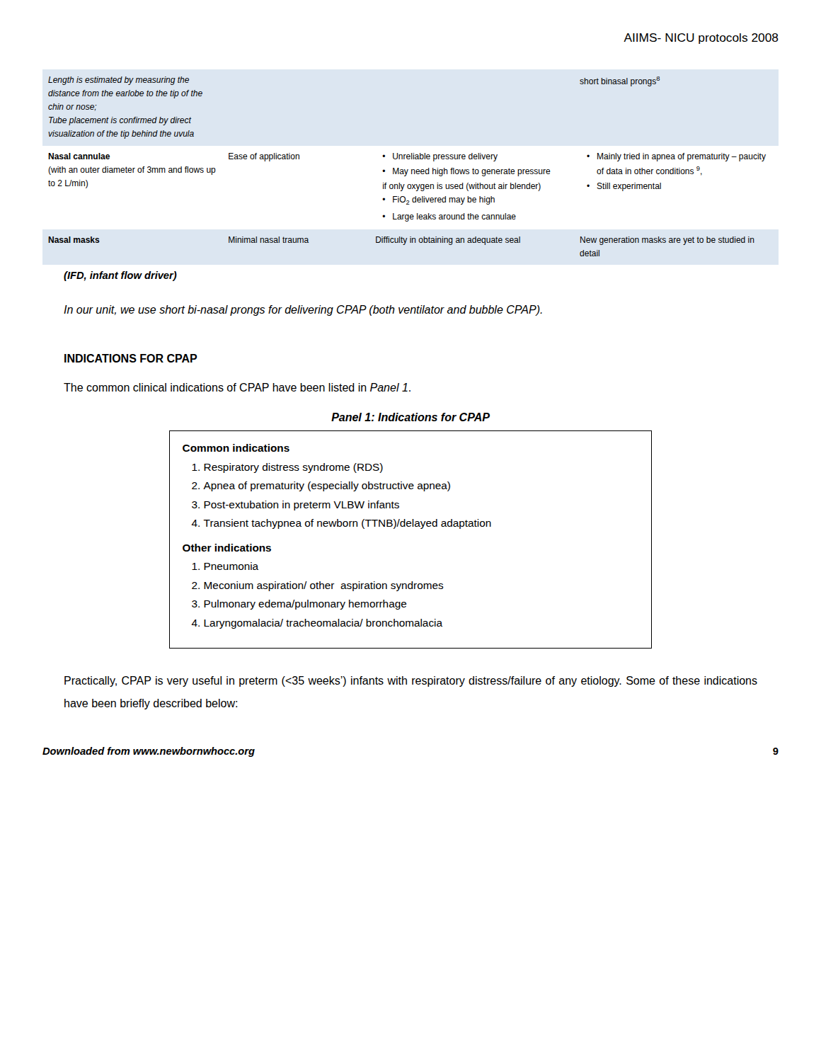AIIMS- NICU protocols 2008
| Length is estimated by measuring the distance from the earlobe to the tip of the chin or nose; Tube placement is confirmed by direct visualization of the tip behind the uvula | | | short binasal prongs 8 |
| Nasal cannulae (with an outer diameter of 3mm and flows up to 2 L/min) | Ease of application | Unreliable pressure delivery May need high flows to generate pressure if only oxygen is used (without air blender) FiO 2 delivered may be high Large leaks around the cannulae | Mainly tried in apnea of prematurity – paucity of data in other conditions 9 , Still experimental |
| Nasal masks | Minimal nasal trauma | Difficulty in obtaining an adequate seal | New generation masks are yet to be studied in detail |
(IFD, infant flow driver)
In our unit, we use short bi-nasal prongs for delivering CPAP (both ventilator and bubble CPAP).
INDICATIONS FOR CPAP
The common clinical indications of CPAP have been listed in Panel 1.
Panel 1: Indications for CPAP
Common indications
Respiratory distress syndrome (RDS)
Apnea of prematurity (especially obstructive apnea)
Post-extubation in preterm VLBW infants
Transient tachypnea of newborn (TTNB)/delayed adaptation
Other indications
Pneumonia
Meconium aspiration/ other aspiration syndromes
Pulmonary edema/pulmonary hemorrhage
Laryngomalacia/ tracheomalacia/ bronchomalacia
Practically, CPAP is very useful in preterm (<35 weeks’) infants with respiratory distress/failure of any etiology. Some of these indications have been briefly described below:
Downloaded from www.newbornwhocc.org 9